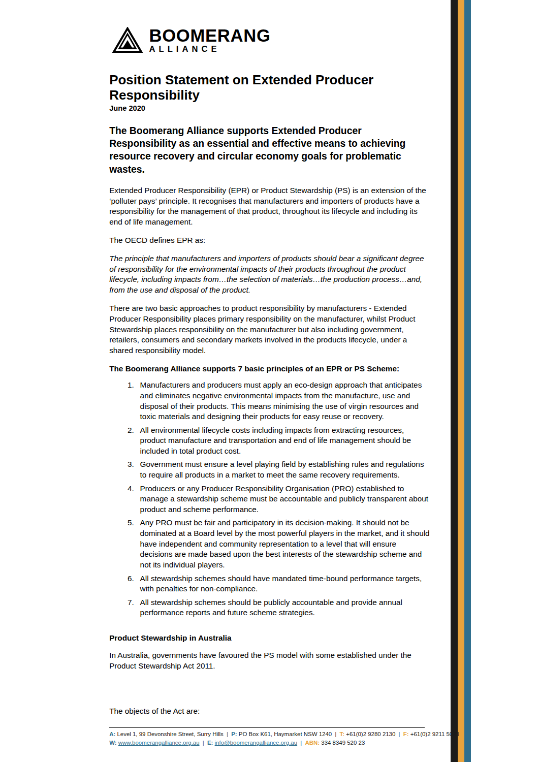BOOMERANG ALLIANCE
Position Statement on Extended Producer Responsibility
June 2020
The Boomerang Alliance supports Extended Producer Responsibility as an essential and effective means to achieving resource recovery and circular economy goals for problematic wastes.
Extended Producer Responsibility (EPR) or Product Stewardship (PS) is an extension of the ‘polluter pays’ principle. It recognises that manufacturers and importers of products have a responsibility for the management of that product, throughout its lifecycle and including its end of life management.
The OECD defines EPR as:
The principle that manufacturers and importers of products should bear a significant degree of responsibility for the environmental impacts of their products throughout the product lifecycle, including impacts from…the selection of materials…the production process…and, from the use and disposal of the product.
There are two basic approaches to product responsibility by manufacturers - Extended Producer Responsibility places primary responsibility on the manufacturer, whilst Product Stewardship places responsibility on the manufacturer but also including government, retailers, consumers and secondary markets involved in the products lifecycle, under a shared responsibility model.
The Boomerang Alliance supports 7 basic principles of an EPR or PS Scheme:
Manufacturers and producers must apply an eco-design approach that anticipates and eliminates negative environmental impacts from the manufacture, use and disposal of their products. This means minimising the use of virgin resources and toxic materials and designing their products for easy reuse or recovery.
All environmental lifecycle costs including impacts from extracting resources, product manufacture and transportation and end of life management should be included in total product cost.
Government must ensure a level playing field by establishing rules and regulations to require all products in a market to meet the same recovery requirements.
Producers or any Producer Responsibility Organisation (PRO) established to manage a stewardship scheme must be accountable and publicly transparent about product and scheme performance.
Any PRO must be fair and participatory in its decision-making. It should not be dominated at a Board level by the most powerful players in the market, and it should have independent and community representation to a level that will ensure decisions are made based upon the best interests of the stewardship scheme and not its individual players.
All stewardship schemes should have mandated time-bound performance targets, with penalties for non-compliance.
All stewardship schemes should be publicly accountable and provide annual performance reports and future scheme strategies.
Product Stewardship in Australia
In Australia, governments have favoured the PS model with some established under the Product Stewardship Act 2011.
The objects of the Act are:
A: Level 1, 99 Devonshire Street, Surry Hills | P: PO Box K61, Haymarket NSW 1240 | T: +61(0)2 9280 2130 | F: +61(0)2 9211 5033
W: www.boomerangalliance.org.au | E: info@boomerangalliance.org.au | ABN: 334 8349 520 23